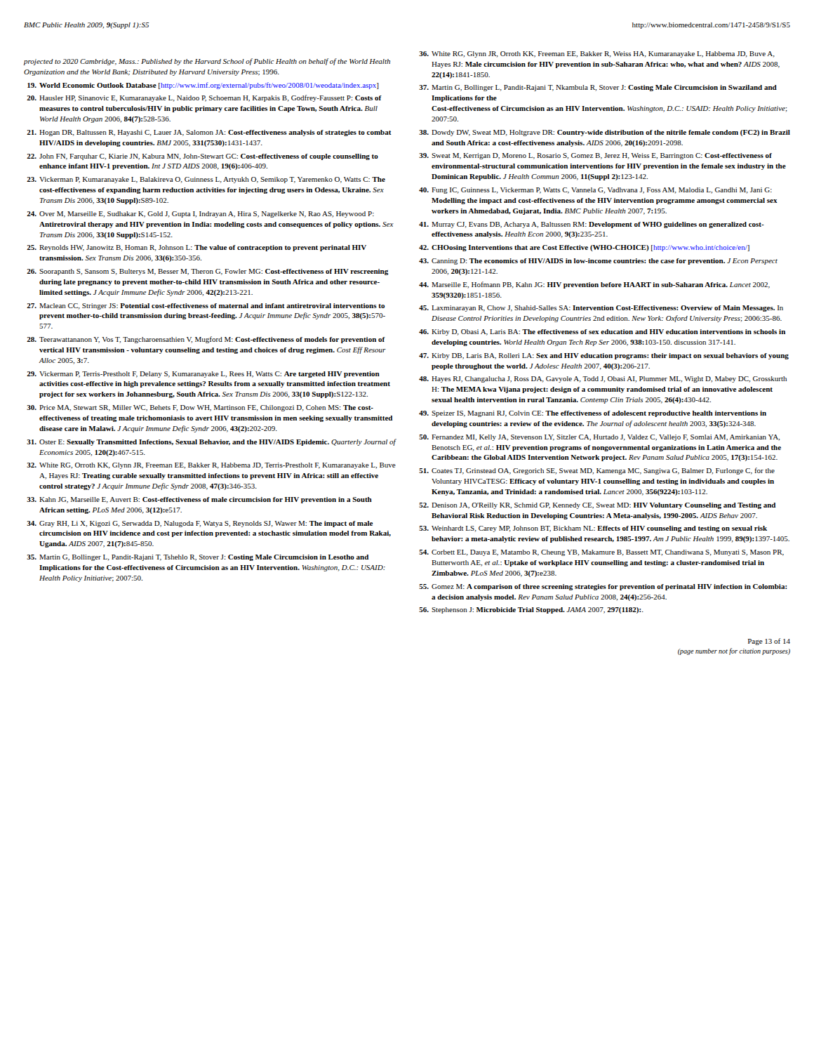BMC Public Health 2009, 9(Suppl 1):S5
http://www.biomedcentral.com/1471-2458/9/S1/S5
projected to 2020 Cambridge, Mass.: Published by the Harvard School of Public Health on behalf of the World Health Organization and the World Bank; Distributed by Harvard University Press; 1996.
19. World Economic Outlook Database [http://www.imf.org/external/pubs/ft/weo/2008/01/weodata/index.aspx]
20. Hausler HP, Sinanovic E, Kumaranayake L, Naidoo P, Schoeman H, Karpakis B, Godfrey-Faussett P: Costs of measures to control tuberculosis/HIV in public primary care facilities in Cape Town, South Africa. Bull World Health Organ 2006, 84(7): 528-536.
21. Hogan DR, Baltussen R, Hayashi C, Lauer JA, Salomon JA: Cost-effectiveness analysis of strategies to combat HIV/AIDS in developing countries. BMJ 2005, 331(7530): 1431-1437.
22. John FN, Farquhar C, Kiarie JN, Kabura MN, John-Stewart GC: Cost-effectiveness of couple counselling to enhance infant HIV-1 prevention. Int J STD AIDS 2008, 19(6): 406-409.
23. Vickerman P, Kumaranayake L, Balakireva O, Guinness L, Artyukh O, Semikop T, Yaremenko O, Watts C: The cost-effectiveness of expanding harm reduction activities for injecting drug users in Odessa, Ukraine. Sex Transm Dis 2006, 33(10 Suppl): S89-102.
24. Over M, Marseille E, Sudhakar K, Gold J, Gupta I, Indrayan A, Hira S, Nagelkerke N, Rao AS, Heywood P: Antiretroviral therapy and HIV prevention in India: modeling costs and consequences of policy options. Sex Transm Dis 2006, 33(10 Suppl): S145-152.
25. Reynolds HW, Janowitz B, Homan R, Johnson L: The value of contraception to prevent perinatal HIV transmission. Sex Transm Dis 2006, 33(6): 350-356.
26. Soorapanth S, Sansom S, Bulterys M, Besser M, Theron G, Fowler MG: Cost-effectiveness of HIV rescreening during late pregnancy to prevent mother-to-child HIV transmission in South Africa and other resource-limited settings. J Acquir Immune Defic Syndr 2006, 42(2): 213-221.
27. Maclean CC, Stringer JS: Potential cost-effectiveness of maternal and infant antiretroviral interventions to prevent mother-to-child transmission during breast-feeding. J Acquir Immune Defic Syndr 2005, 38(5): 570-577.
28. Teerawattananon Y, Vos T, Tangcharoensathien V, Mugford M: Cost-effectiveness of models for prevention of vertical HIV transmission - voluntary counseling and testing and choices of drug regimen. Cost Eff Resour Alloc 2005, 3: 7.
29. Vickerman P, Terris-Prestholt F, Delany S, Kumaranayake L, Rees H, Watts C: Are targeted HIV prevention activities cost-effective in high prevalence settings? Results from a sexually transmitted infection treatment project for sex workers in Johannesburg, South Africa. Sex Transm Dis 2006, 33(10 Suppl): S122-132.
30. Price MA, Stewart SR, Miller WC, Behets F, Dow WH, Martinson FE, Chilongozi D, Cohen MS: The cost-effectiveness of treating male trichomoniasis to avert HIV transmission in men seeking sexually transmitted disease care in Malawi. J Acquir Immune Defic Syndr 2006, 43(2): 202-209.
31. Oster E: Sexually Transmitted Infections, Sexual Behavior, and the HIV/AIDS Epidemic. Quarterly Journal of Economics 2005, 120(2): 467-515.
32. White RG, Orroth KK, Glynn JR, Freeman EE, Bakker R, Habbema JD, Terris-Prestholt F, Kumaranayake L, Buve A, Hayes RJ: Treating curable sexually transmitted infections to prevent HIV in Africa: still an effective control strategy? J Acquir Immune Defic Syndr 2008, 47(3): 346-353.
33. Kahn JG, Marseille E, Auvert B: Cost-effectiveness of male circumcision for HIV prevention in a South African setting. PLoS Med 2006, 3(12): e517.
34. Gray RH, Li X, Kigozi G, Serwadda D, Nalugoda F, Watya S, Reynolds SJ, Wawer M: The impact of male circumcision on HIV incidence and cost per infection prevented: a stochastic simulation model from Rakai, Uganda. AIDS 2007, 21(7): 845-850.
35. Martin G, Bollinger L, Pandit-Rajani T, Tshehlo R, Stover J: Costing Male Circumcision in Lesotho and Implications for the Cost-effectiveness of Circumcision as an HIV Intervention. Washington, D.C.: USAID: Health Policy Initiative; 2007:50.
36. White RG, Glynn JR, Orroth KK, Freeman EE, Bakker R, Weiss HA, Kumaranayake L, Habbema JD, Buve A, Hayes RJ: Male circumcision for HIV prevention in sub-Saharan Africa: who, what and when? AIDS 2008, 22(14): 1841-1850.
37. Martin G, Bollinger L, Pandit-Rajani T, Nkambula R, Stover J: Costing Male Circumcision in Swaziland and Implications for the
37. Cost-effectiveness of Circumcision as an HIV Intervention. Washington, D.C.: USAID: Health Policy Initiative; 2007:50.
38. Dowdy DW, Sweat MD, Holtgrave DR: Country-wide distribution of the nitrile female condom (FC2) in Brazil and South Africa: a cost-effectiveness analysis. AIDS 2006, 20(16): 2091-2098.
39. Sweat M, Kerrigan D, Moreno L, Rosario S, Gomez B, Jerez H, Weiss E, Barrington C: Cost-effectiveness of environmental-structural communication interventions for HIV prevention in the female sex industry in the Dominican Republic. J Health Commun 2006, 11(Suppl 2): 123-142.
40. Fung IC, Guinness L, Vickerman P, Watts C, Vannela G, Vadhvana J, Foss AM, Malodia L, Gandhi M, Jani G: Modelling the impact and cost-effectiveness of the HIV intervention programme amongst commercial sex workers in Ahmedabad, Gujarat, India. BMC Public Health 2007, 7: 195.
41. Murray CJ, Evans DB, Acharya A, Baltussen RM: Development of WHO guidelines on generalized cost-effectiveness analysis. Health Econ 2000, 9(3): 235-251.
42. CHOosing Interventions that are Cost Effective (WHO-CHOICE) [http://www.who.int/choice/en/]
43. Canning D: The economics of HIV/AIDS in low-income countries: the case for prevention. J Econ Perspect 2006, 20(3): 121-142.
44. Marseille E, Hofmann PB, Kahn JG: HIV prevention before HAART in sub-Saharan Africa. Lancet 2002, 359(9320): 1851-1856.
45. Laxminarayan R, Chow J, Shahid-Salles SA: Intervention Cost-Effectiveness: Overview of Main Messages. In Disease Control Priorities in Developing Countries 2nd edition. New York: Oxford University Press; 2006:35-86.
46. Kirby D, Obasi A, Laris BA: The effectiveness of sex education and HIV education interventions in schools in developing countries. World Health Organ Tech Rep Ser 2006, 938: 103-150. discussion 317-141.
47. Kirby DB, Laris BA, Rolleri LA: Sex and HIV education programs: their impact on sexual behaviors of young people throughout the world. J Adolesc Health 2007, 40(3): 206-217.
48. Hayes RJ, Changalucha J, Ross DA, Gavyole A, Todd J, Obasi AI, Plummer ML, Wight D, Mabey DC, Grosskurth H: The MEMA kwa Vijana project: design of a community randomised trial of an innovative adolescent sexual health intervention in rural Tanzania. Contemp Clin Trials 2005, 26(4): 430-442.
49. Speizer IS, Magnani RJ, Colvin CE: The effectiveness of adolescent reproductive health interventions in developing countries: a review of the evidence. The Journal of adolescent health 2003, 33(5): 324-348.
50. Fernandez MI, Kelly JA, Stevenson LY, Sitzler CA, Hurtado J, Valdez C, Vallejo F, Somlai AM, Amirkanian YA, Benotsch EG, et al.: HIV prevention programs of nongovernmental organizations in Latin America and the Caribbean: the Global AIDS Intervention Network project. Rev Panam Salud Publica 2005, 17(3): 154-162.
51. Coates TJ, Grinstead OA, Gregorich SE, Sweat MD, Kamenga MC, Sangiwa G, Balmer D, Furlonge C, for the Voluntary HIVCaTESG: Efficacy of voluntary HIV-1 counselling and testing in individuals and couples in Kenya, Tanzania, and Trinidad: a randomised trial. Lancet 2000, 356(9224): 103-112.
52. Denison JA, O'Reilly KR, Schmid GP, Kennedy CE, Sweat MD: HIV Voluntary Counseling and Testing and Behavioral Risk Reduction in Developing Countries: A Meta-analysis, 1990-2005. AIDS Behav 2007.
53. Weinhardt LS, Carey MP, Johnson BT, Bickham NL: Effects of HIV counseling and testing on sexual risk behavior: a meta-analytic review of published research, 1985-1997. Am J Public Health 1999, 89(9): 1397-1405.
54. Corbett EL, Dauya E, Matambo R, Cheung YB, Makamure B, Bassett MT, Chandiwana S, Munyati S, Mason PR, Butterworth AE, et al.: Uptake of workplace HIV counselling and testing: a cluster-randomised trial in Zimbabwe. PLoS Med 2006, 3(7): e238.
55. Gomez M: A comparison of three screening strategies for prevention of perinatal HIV infection in Colombia: a decision analysis model. Rev Panam Salud Publica 2008, 24(4): 256-264.
56. Stephenson J: Microbicide Trial Stopped. JAMA 2007, 297(1182):.
Page 13 of 14 (page number not for citation purposes)